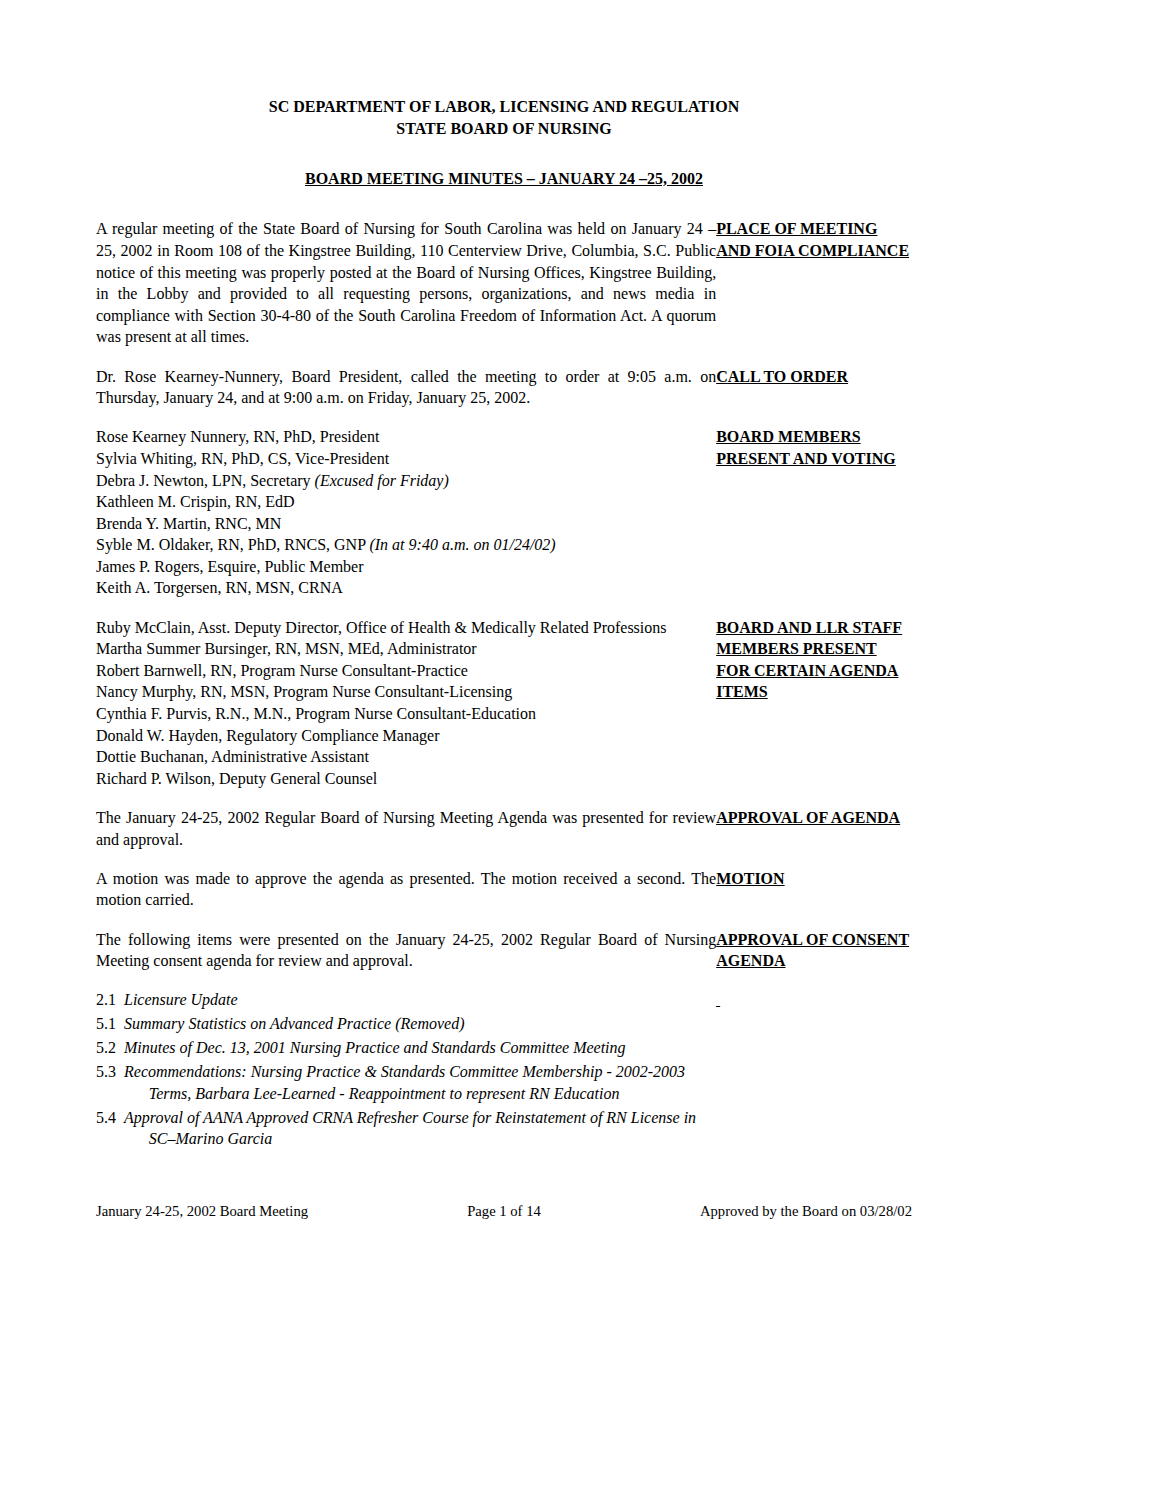SC DEPARTMENT OF LABOR, LICENSING AND REGULATION STATE BOARD OF NURSING
BOARD MEETING MINUTES – JANUARY 24 –25, 2002
| A regular meeting of the State Board of Nursing for South Carolina was held on January 24 – 25, 2002 in Room 108 of the Kingstree Building, 110 Centerview Drive, Columbia, S.C. Public notice of this meeting was properly posted at the Board of Nursing Offices, Kingstree Building, in the Lobby and provided to all requesting persons, organizations, and news media in compliance with Section 30-4-80 of the South Carolina Freedom of Information Act. A quorum was present at all times. | PLACE OF MEETING AND FOIA COMPLIANCE |
| Dr. Rose Kearney-Nunnery, Board President, called the meeting to order at 9:05 a.m. on Thursday, January 24, and at 9:00 a.m. on Friday, January 25, 2002. | CALL TO ORDER |
| Rose Kearney Nunnery, RN, PhD, President Sylvia Whiting, RN, PhD, CS, Vice-President Debra J. Newton, LPN, Secretary (Excused for Friday) Kathleen M. Crispin, RN, EdD Brenda Y. Martin, RNC, MN Syble M. Oldaker, RN, PhD, RNCS, GNP (In at 9:40 a.m. on 01/24/02) James P. Rogers, Esquire, Public Member Keith A. Torgersen, RN, MSN, CRNA | BOARD MEMBERS PRESENT AND VOTING |
| Ruby McClain, Asst. Deputy Director, Office of Health & Medically Related Professions Martha Summer Bursinger, RN, MSN, MEd, Administrator Robert Barnwell, RN, Program Nurse Consultant-Practice Nancy Murphy, RN, MSN, Program Nurse Consultant-Licensing Cynthia F. Purvis, R.N., M.N., Program Nurse Consultant-Education Donald W. Hayden, Regulatory Compliance Manager Dottie Buchanan, Administrative Assistant Richard P. Wilson, Deputy General Counsel | BOARD AND LLR STAFF MEMBERS PRESENT FOR CERTAIN AGENDA ITEMS |
| The January 24-25, 2002 Regular Board of Nursing Meeting Agenda was presented for review and approval. | APPROVAL OF AGENDA |
| A motion was made to approve the agenda as presented. The motion received a second. The motion carried. | MOTION |
| The following items were presented on the January 24-25, 2002 Regular Board of Nursing Meeting consent agenda for review and approval. | APPROVAL OF CONSENT AGENDA |
| 2.1 Licensure Update 5.1 Summary Statistics on Advanced Practice (Removed) 5.2 Minutes of Dec. 13, 2001 Nursing Practice and Standards Committee Meeting 5.3 Recommendations: Nursing Practice & Standards Committee Membership - 2002-2003 Terms, Barbara Lee-Learned - Reappointment to represent RN Education 5.4 Approval of AANA Approved CRNA Refresher Course for Reinstatement of RN License in SC–Marino Garcia | |
| January 24-25, 2002 Board Meeting | Page 1 of 14 | Approved by the Board on 03/28/02 |